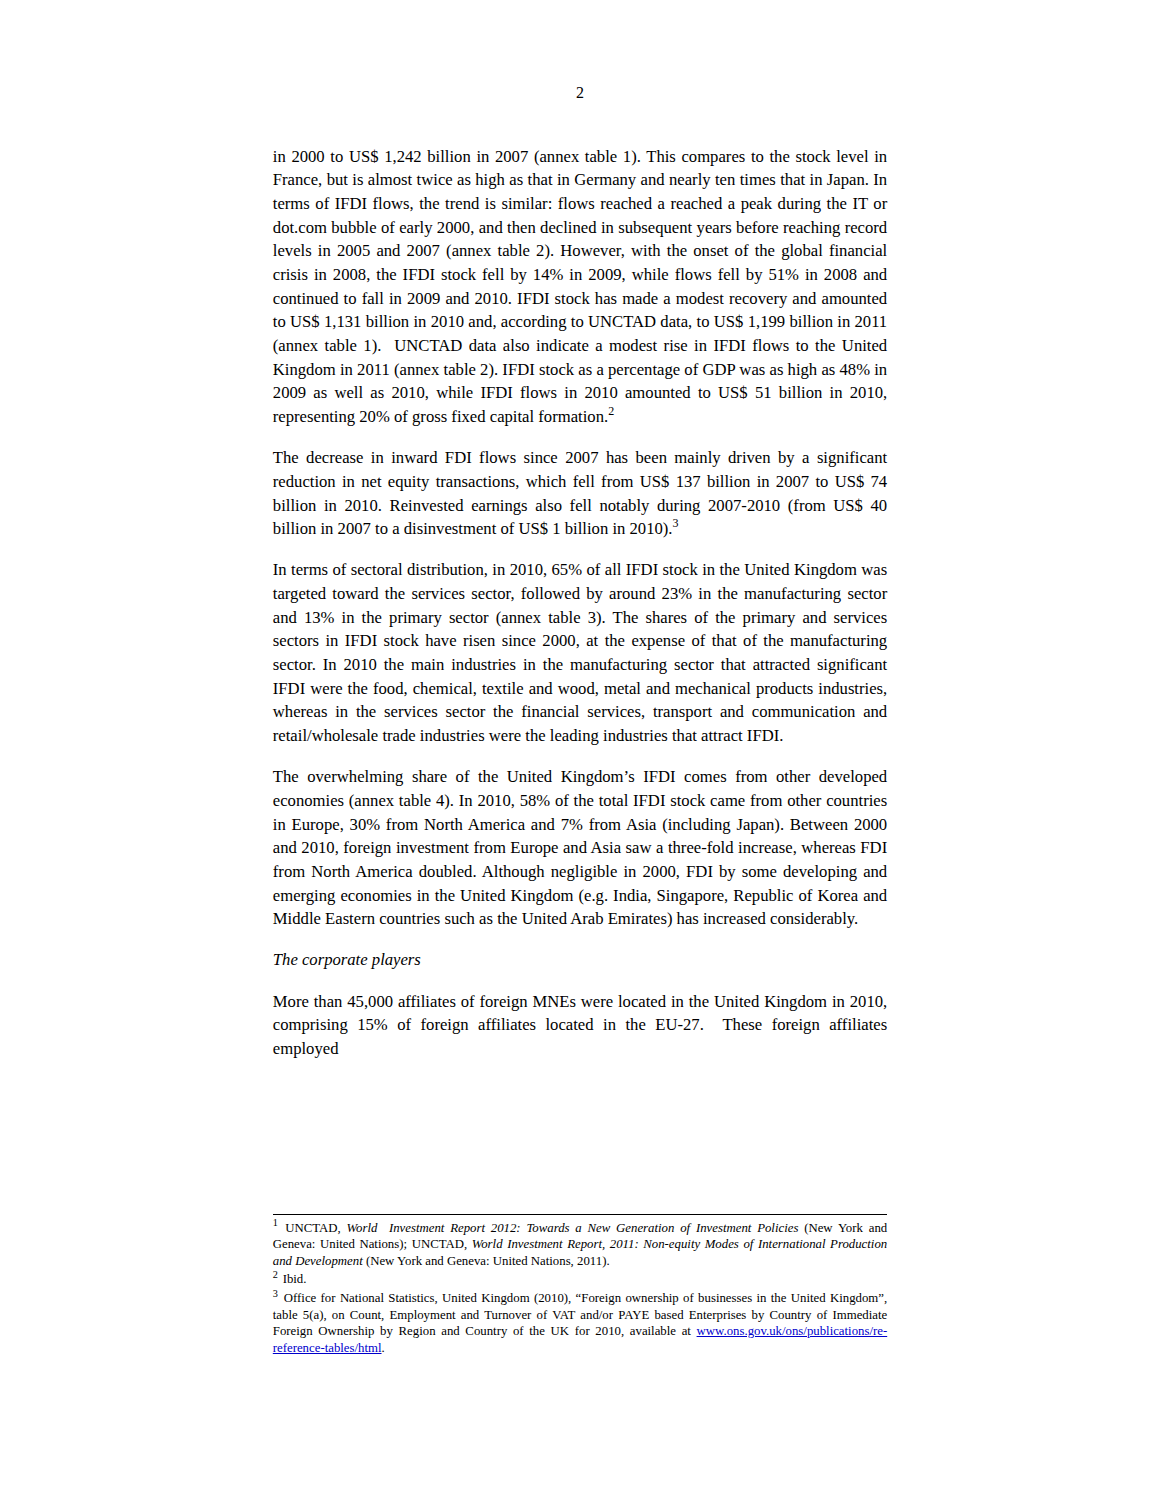2
in 2000 to US$ 1,242 billion in 2007 (annex table 1). This compares to the stock level in France, but is almost twice as high as that in Germany and nearly ten times that in Japan. In terms of IFDI flows, the trend is similar: flows reached a reached a peak during the IT or dot.com bubble of early 2000, and then declined in subsequent years before reaching record levels in 2005 and 2007 (annex table 2). However, with the onset of the global financial crisis in 2008, the IFDI stock fell by 14% in 2009, while flows fell by 51% in 2008 and continued to fall in 2009 and 2010. IFDI stock has made a modest recovery and amounted to US$ 1,131 billion in 2010 and, according to UNCTAD data, to US$ 1,199 billion in 2011 (annex table 1). UNCTAD data also indicate a modest rise in IFDI flows to the United Kingdom in 2011 (annex table 2). IFDI stock as a percentage of GDP was as high as 48% in 2009 as well as 2010, while IFDI flows in 2010 amounted to US$ 51 billion in 2010, representing 20% of gross fixed capital formation.2
The decrease in inward FDI flows since 2007 has been mainly driven by a significant reduction in net equity transactions, which fell from US$ 137 billion in 2007 to US$ 74 billion in 2010. Reinvested earnings also fell notably during 2007-2010 (from US$ 40 billion in 2007 to a disinvestment of US$ 1 billion in 2010).3
In terms of sectoral distribution, in 2010, 65% of all IFDI stock in the United Kingdom was targeted toward the services sector, followed by around 23% in the manufacturing sector and 13% in the primary sector (annex table 3). The shares of the primary and services sectors in IFDI stock have risen since 2000, at the expense of that of the manufacturing sector. In 2010 the main industries in the manufacturing sector that attracted significant IFDI were the food, chemical, textile and wood, metal and mechanical products industries, whereas in the services sector the financial services, transport and communication and retail/wholesale trade industries were the leading industries that attract IFDI.
The overwhelming share of the United Kingdom’s IFDI comes from other developed economies (annex table 4). In 2010, 58% of the total IFDI stock came from other countries in Europe, 30% from North America and 7% from Asia (including Japan). Between 2000 and 2010, foreign investment from Europe and Asia saw a three-fold increase, whereas FDI from North America doubled. Although negligible in 2000, FDI by some developing and emerging economies in the United Kingdom (e.g. India, Singapore, Republic of Korea and Middle Eastern countries such as the United Arab Emirates) has increased considerably.
The corporate players
More than 45,000 affiliates of foreign MNEs were located in the United Kingdom in 2010, comprising 15% of foreign affiliates located in the EU-27. These foreign affiliates employed
1 UNCTAD, World Investment Report 2012: Towards a New Generation of Investment Policies (New York and Geneva: United Nations); UNCTAD, World Investment Report, 2011: Non-equity Modes of International Production and Development (New York and Geneva: United Nations, 2011).
2 Ibid.
3 Office for National Statistics, United Kingdom (2010), “Foreign ownership of businesses in the United Kingdom”, table 5(a), on Count, Employment and Turnover of VAT and/or PAYE based Enterprises by Country of Immediate Foreign Ownership by Region and Country of the UK for 2010, available at www.ons.gov.uk/ons/publications/re-reference-tables/html.